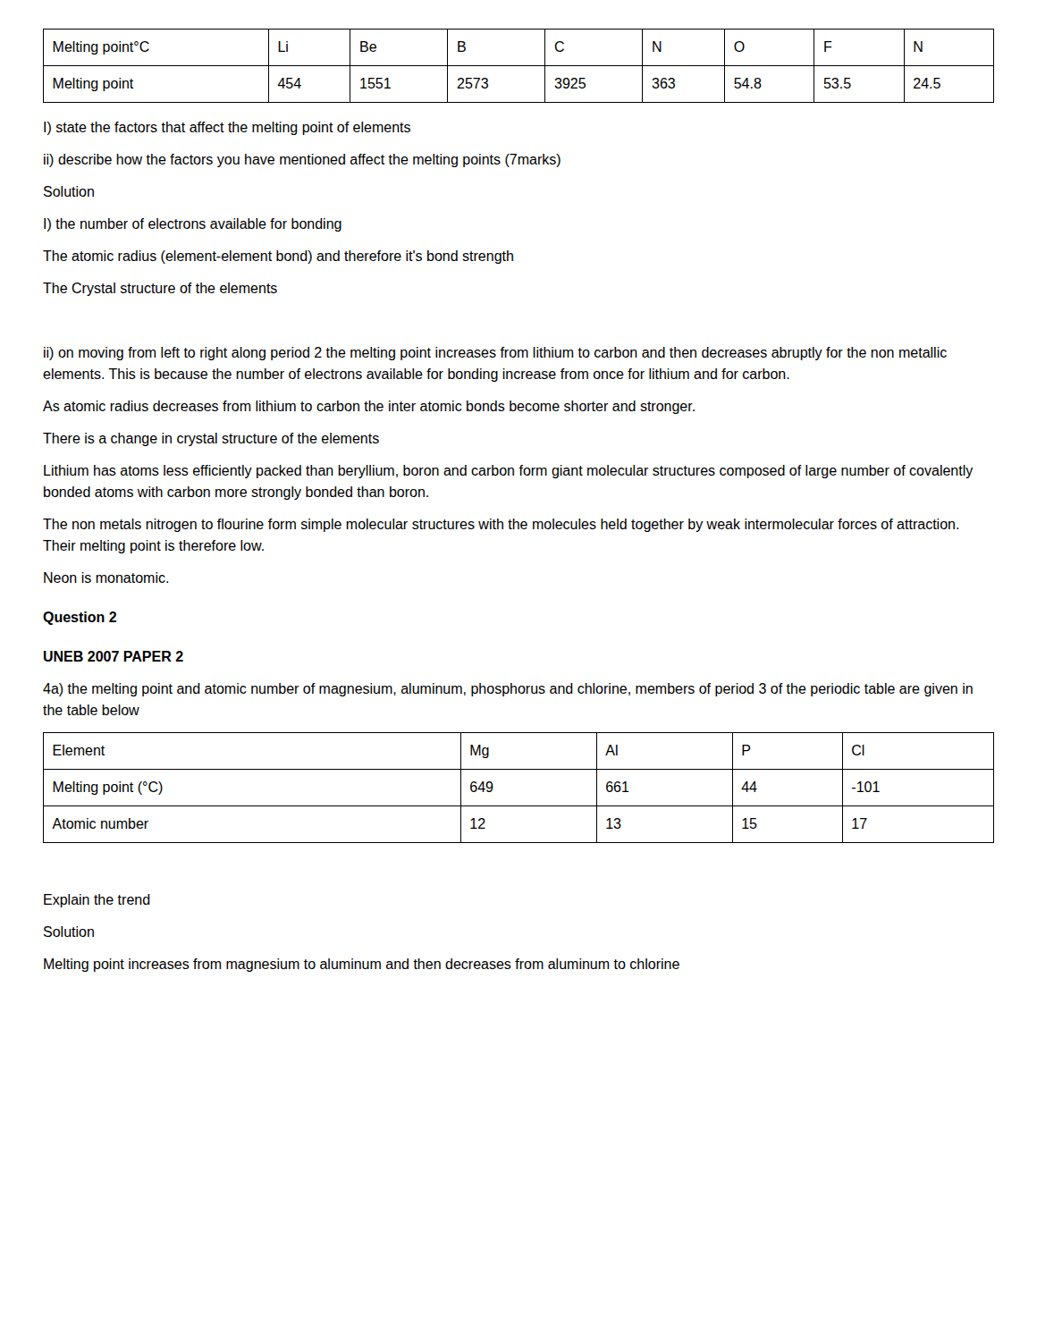| Melting point°C | Li | Be | B | C | N | O | F | N |
| Melting point | 454 | 1551 | 2573 | 3925 | 363 | 54.8 | 53.5 | 24.5 |
I) state the factors that affect the melting point of elements
ii) describe how the factors you have mentioned affect the melting points (7marks)
Solution
I) the number of electrons available for bonding
The atomic radius (element-element bond) and therefore it's bond strength
The Crystal structure of the elements
ii) on moving from left to right along period 2 the melting point increases from lithium to carbon and then decreases abruptly for the non metallic elements. This is because the number of electrons available for bonding increase from once for lithium and for carbon.
As atomic radius decreases from lithium to carbon the inter atomic bonds become shorter and stronger.
There is a change in crystal structure of the elements
Lithium has atoms less efficiently packed than beryllium, boron and carbon form giant molecular structures composed of large number of covalently bonded atoms with carbon more strongly bonded than boron.
The non metals nitrogen to flourine form simple molecular structures with the molecules held together by weak intermolecular forces of attraction. Their melting point is therefore low.
Neon is monatomic.
Question 2
UNEB 2007 PAPER 2
4a) the melting point and atomic number of magnesium, aluminum, phosphorus and chlorine, members of period 3 of the periodic table are given in the table below
| Element | Mg | Al | P | Cl |
| Melting point (°C) | 649 | 661 | 44 | -101 |
| Atomic number | 12 | 13 | 15 | 17 |
Explain the trend
Solution
Melting point increases from magnesium to aluminum and then decreases from aluminum to chlorine